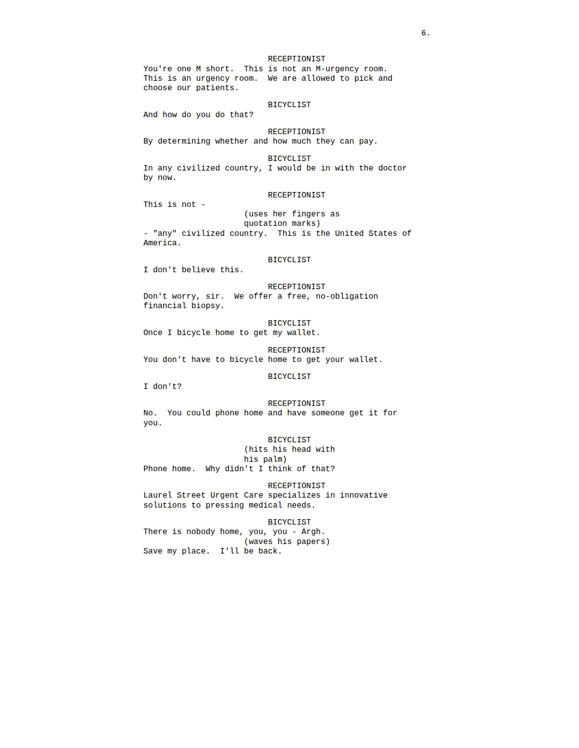6.
RECEPTIONIST
You're one M short. This is not an M-urgency room. This is an urgency room. We are allowed to pick and choose our patients.
BICYCLIST
And how do you do that?
RECEPTIONIST
By determining whether and how much they can pay.
BICYCLIST
In any civilized country, I would be in with the doctor by now.
RECEPTIONIST
This is not -
(uses her fingers as quotation marks)
- "any" civilized country. This is the United States of America.
BICYCLIST
I don't believe this.
RECEPTIONIST
Don't worry, sir. We offer a free, no-obligation financial biopsy.
BICYCLIST
Once I bicycle home to get my wallet.
RECEPTIONIST
You don't have to bicycle home to get your wallet.
BICYCLIST
I don't?
RECEPTIONIST
No. You could phone home and have someone get it for you.
BICYCLIST
(hits his head with his palm)
Phone home. Why didn't I think of that?
RECEPTIONIST
Laurel Street Urgent Care specializes in innovative solutions to pressing medical needs.
BICYCLIST
There is nobody home, you, you - Argh.
(waves his papers)
Save my place. I'll be back.